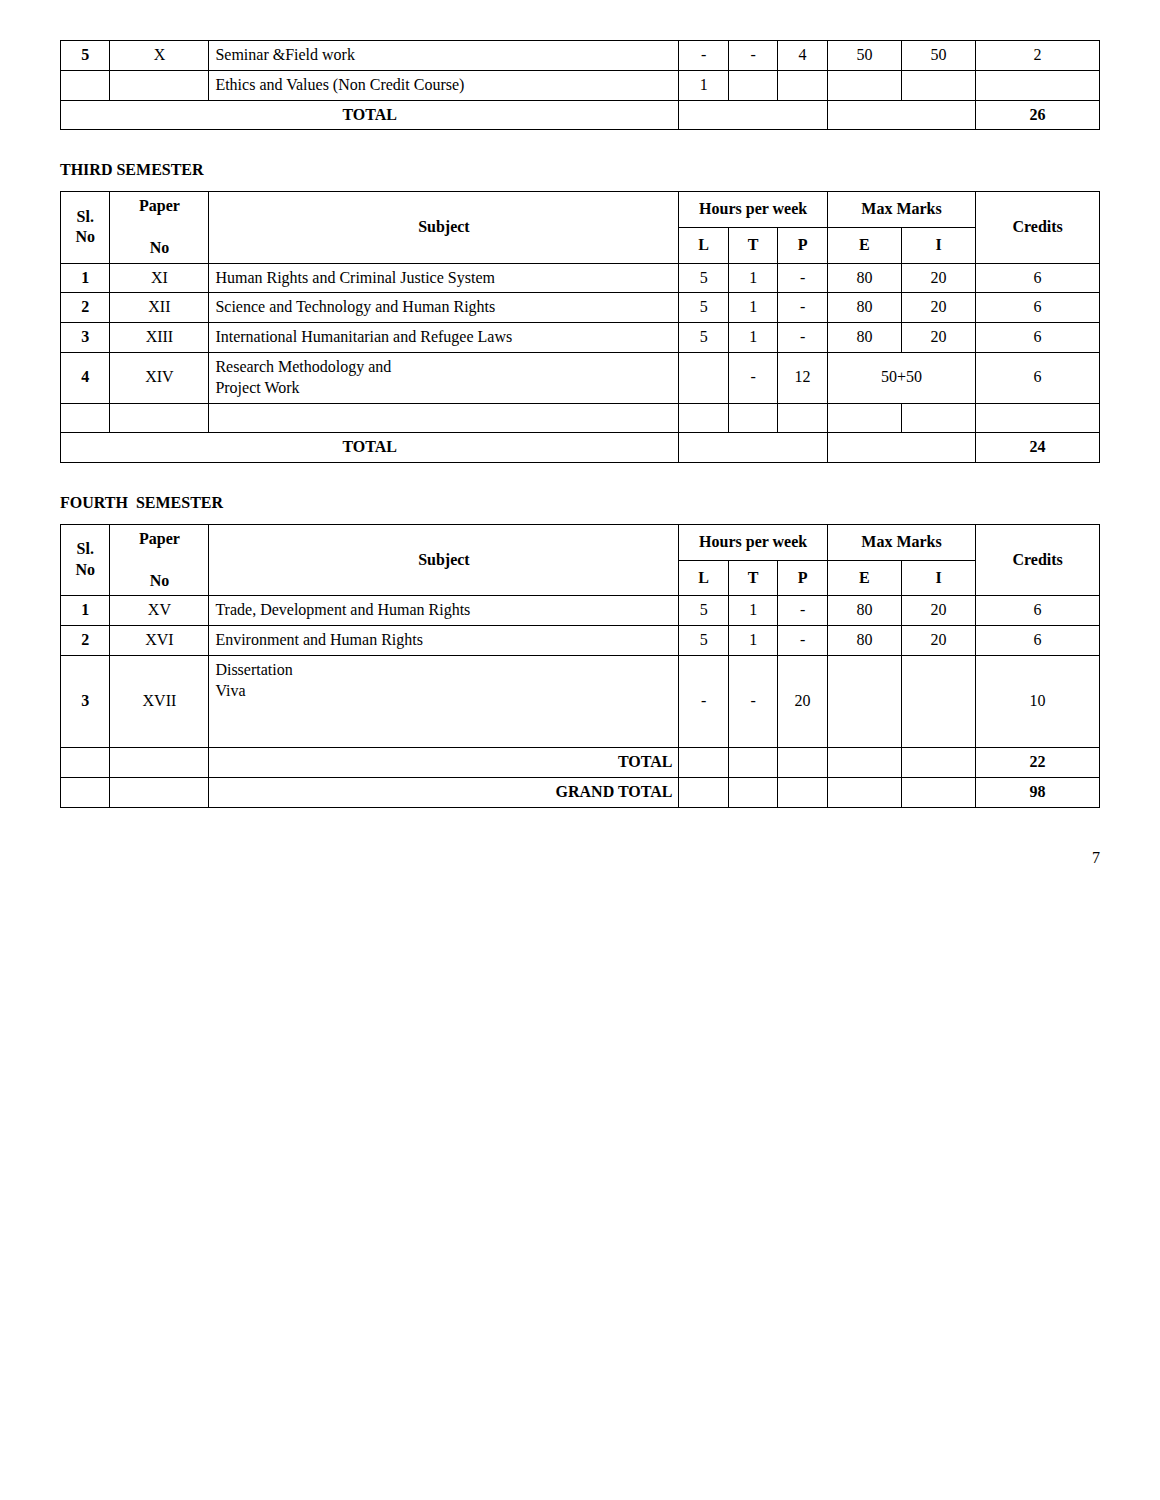| 5 | X | Seminar &Field work | - | - | 4 | 50 | 50 | 2 |
| | | Ethics and Values (Non Credit Course) | 1 | | | | | |
| TOTAL | | | 26 |
THIRD SEMESTER
| Sl. No | Paper No | Subject | Hours per week | Max Marks | Credits |
| --- | --- | --- | --- | --- | --- |
| L | T | P | E | I |
| 1 | XI | Human Rights and Criminal Justice System | 5 | 1 | - | 80 | 20 | 6 |
| 2 | XII | Science and Technology and Human Rights | 5 | 1 | - | 80 | 20 | 6 |
| 3 | XIII | International Humanitarian and Refugee Laws | 5 | 1 | - | 80 | 20 | 6 |
| 4 | XIV | Research Methodology and Project Work | | - | 12 | 50+50 | 6 |
| TOTAL | | | 24 |
FOURTH SEMESTER
| Sl. No | Paper No | Subject | Hours per week | Max Marks | Credits |
| --- | --- | --- | --- | --- | --- |
| L | T | P | E | I |
| 1 | XV | Trade, Development and Human Rights | 5 | 1 | - | 80 | 20 | 6 |
| 2 | XVI | Environment and Human Rights | 5 | 1 | - | 80 | 20 | 6 |
| 3 | XVII | Dissertation Viva | - | - | 20 | | | 10 |
| | | TOTAL | | | | | | 22 |
| | | GRAND TOTAL | | | | | | 98 |
7